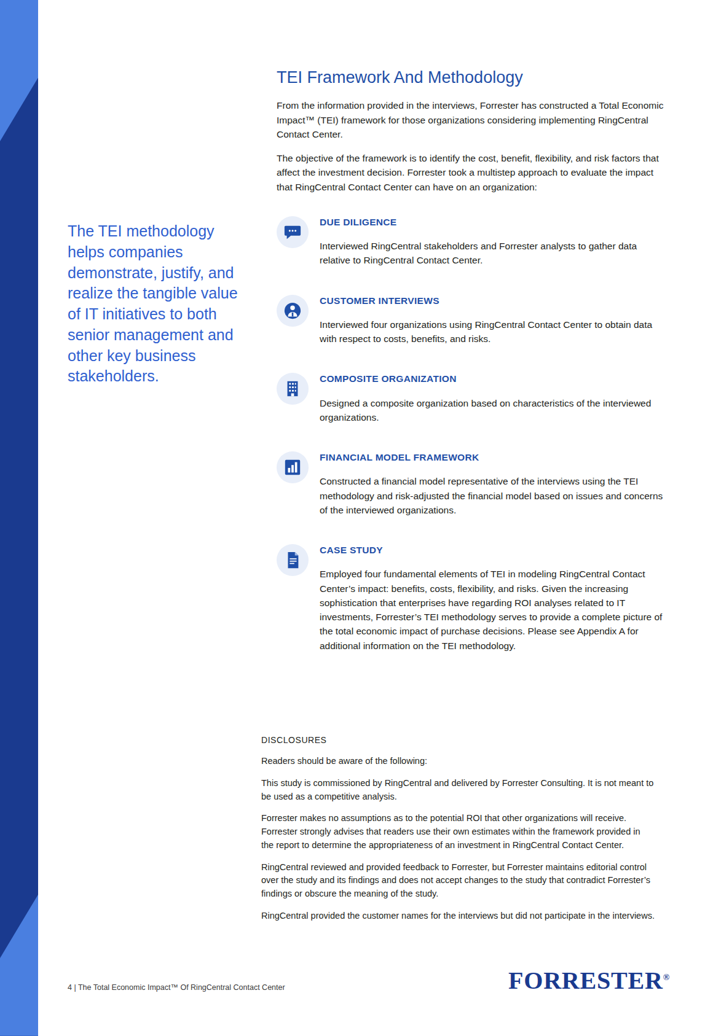The TEI methodology helps companies demonstrate, justify, and realize the tangible value of IT initiatives to both senior management and other key business stakeholders.
TEI Framework And Methodology
From the information provided in the interviews, Forrester has constructed a Total Economic Impact™ (TEI) framework for those organizations considering implementing RingCentral Contact Center.
The objective of the framework is to identify the cost, benefit, flexibility, and risk factors that affect the investment decision. Forrester took a multistep approach to evaluate the impact that RingCentral Contact Center can have on an organization:
DUE DILIGENCE
Interviewed RingCentral stakeholders and Forrester analysts to gather data relative to RingCentral Contact Center.
CUSTOMER INTERVIEWS
Interviewed four organizations using RingCentral Contact Center to obtain data with respect to costs, benefits, and risks.
COMPOSITE ORGANIZATION
Designed a composite organization based on characteristics of the interviewed organizations.
FINANCIAL MODEL FRAMEWORK
Constructed a financial model representative of the interviews using the TEI methodology and risk-adjusted the financial model based on issues and concerns of the interviewed organizations.
CASE STUDY
Employed four fundamental elements of TEI in modeling RingCentral Contact Center’s impact: benefits, costs, flexibility, and risks. Given the increasing sophistication that enterprises have regarding ROI analyses related to IT investments, Forrester’s TEI methodology serves to provide a complete picture of the total economic impact of purchase decisions. Please see Appendix A for additional information on the TEI methodology.
DISCLOSURES
Readers should be aware of the following:
This study is commissioned by RingCentral and delivered by Forrester Consulting. It is not meant to be used as a competitive analysis.
Forrester makes no assumptions as to the potential ROI that other organizations will receive. Forrester strongly advises that readers use their own estimates within the framework provided in the report to determine the appropriateness of an investment in RingCentral Contact Center.
RingCentral reviewed and provided feedback to Forrester, but Forrester maintains editorial control over the study and its findings and does not accept changes to the study that contradict Forrester’s findings or obscure the meaning of the study.
RingCentral provided the customer names for the interviews but did not participate in the interviews.
4 | The Total Economic Impact™ Of RingCentral Contact Center
FORRESTER®